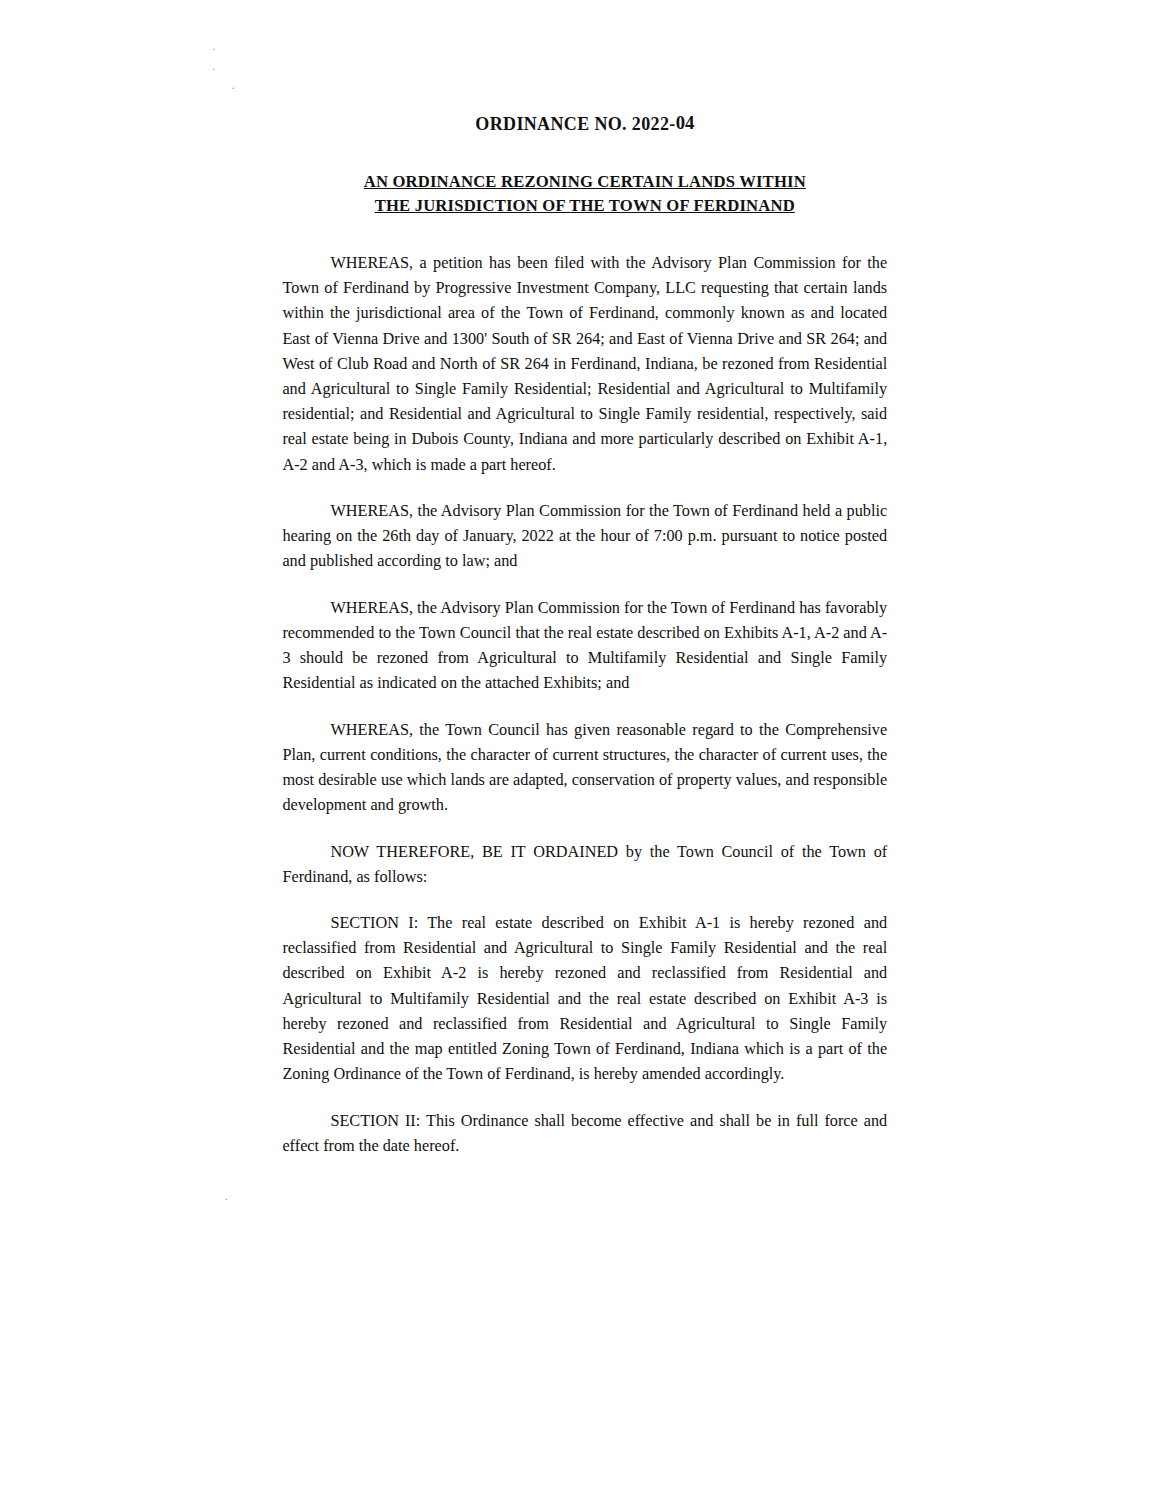. . . .
Ordinance No. 2022-04
An Ordinance Rezoning Certain Lands Within
the Jurisdiction of the Town of Ferdinand
WHEREAS, a petition has been filed with the Advisory Plan Commission for the Town of Ferdinand by Progressive Investment Company, LLC requesting that certain lands within the jurisdictional area of the Town of Ferdinand, commonly known as and located East of Vienna Drive and 1300' South of SR 264; and East of Vienna Drive and SR 264; and West of Club Road and North of SR 264 in Ferdinand, Indiana, be rezoned from Residential and Agricultural to Single Family Residential; Residential and Agricultural to Multifamily residential; and Residential and Agricultural to Single Family residential, respectively, said real estate being in Dubois County, Indiana and more particularly described on Exhibit A-1, A-2 and A-3, which is made a part hereof.
WHEREAS, the Advisory Plan Commission for the Town of Ferdinand held a public hearing on the 26th day of January, 2022 at the hour of 7:00 p.m. pursuant to notice posted and published according to law; and
WHEREAS, the Advisory Plan Commission for the Town of Ferdinand has favorably recommended to the Town Council that the real estate described on Exhibits A-1, A-2 and A-3 should be rezoned from Agricultural to Multifamily Residential and Single Family Residential as indicated on the attached Exhibits; and
WHEREAS, the Town Council has given reasonable regard to the Comprehensive Plan, current conditions, the character of current structures, the character of current uses, the most desirable use which lands are adapted, conservation of property values, and responsible development and growth.
NOW THEREFORE, BE IT ORDAINED by the Town Council of the Town of Ferdinand, as follows:
SECTION I: The real estate described on Exhibit A-1 is hereby rezoned and reclassified from Residential and Agricultural to Single Family Residential and the real described on Exhibit A-2 is hereby rezoned and reclassified from Residential and Agricultural to Multifamily Residential and the real estate described on Exhibit A-3 is hereby rezoned and reclassified from Residential and Agricultural to Single Family Residential and the map entitled Zoning Town of Ferdinand, Indiana which is a part of the Zoning Ordinance of the Town of Ferdinand, is hereby amended accordingly.
SECTION II: This Ordinance shall become effective and shall be in full force and effect from the date hereof.